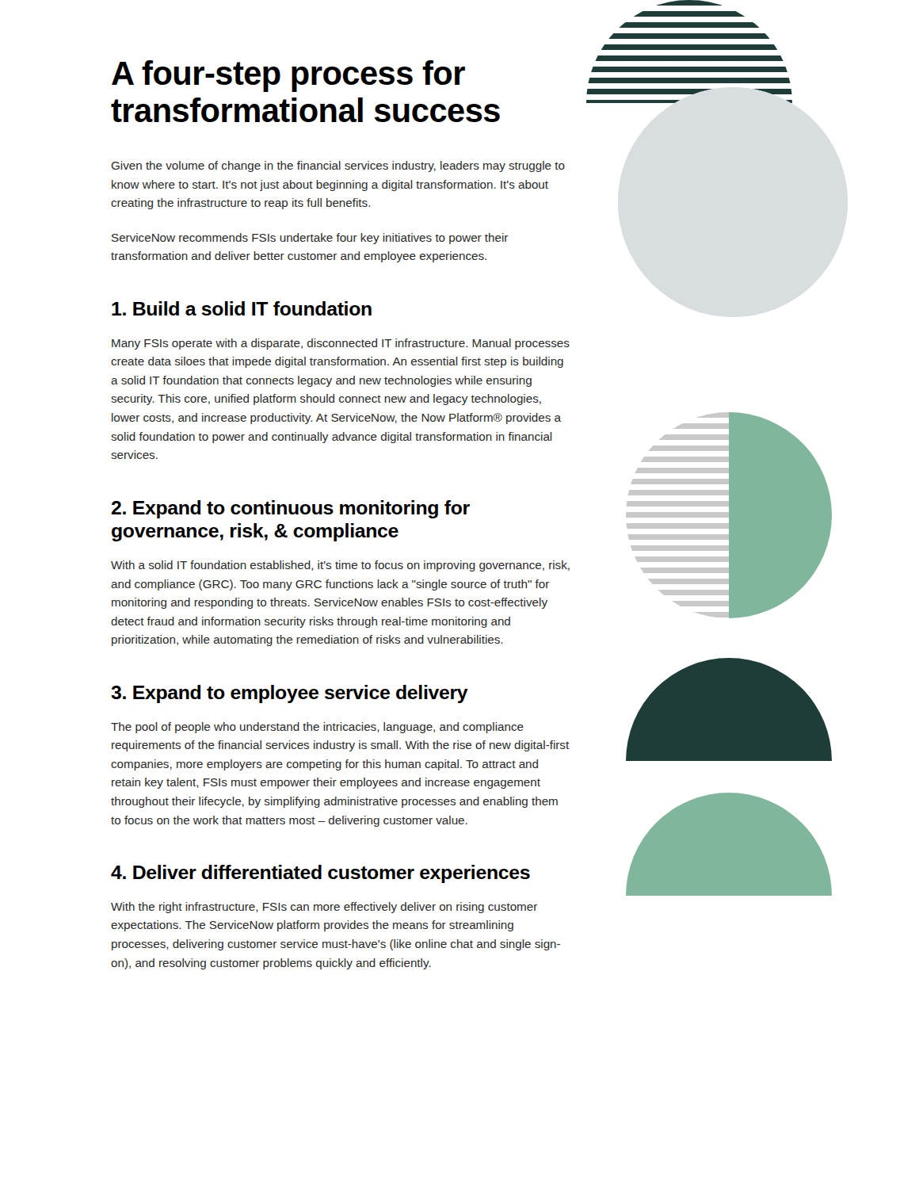A four-step process for
transformational success
Given the volume of change in the financial services industry, leaders may struggle to know where to start. It's not just about beginning a digital transformation. It's about creating the infrastructure to reap its full benefits.
ServiceNow recommends FSIs undertake four key initiatives to power their transformation and deliver better customer and employee experiences.
1. Build a solid IT foundation
Many FSIs operate with a disparate, disconnected IT infrastructure. Manual processes create data siloes that impede digital transformation. An essential first step is building a solid IT foundation that connects legacy and new technologies while ensuring security. This core, unified platform should connect new and legacy technologies, lower costs, and increase productivity. At ServiceNow, the Now Platform® provides a solid foundation to power and continually advance digital transformation in financial services.
2. Expand to continuous monitoring for governance, risk, & compliance
With a solid IT foundation established, it's time to focus on improving governance, risk, and compliance (GRC). Too many GRC functions lack a "single source of truth" for monitoring and responding to threats. ServiceNow enables FSIs to cost-effectively detect fraud and information security risks through real-time monitoring and prioritization, while automating the remediation of risks and vulnerabilities.
3. Expand to employee service delivery
The pool of people who understand the intricacies, language, and compliance requirements of the financial services industry is small. With the rise of new digital-first companies, more employers are competing for this human capital. To attract and retain key talent, FSIs must empower their employees and increase engagement throughout their lifecycle, by simplifying administrative processes and enabling them to focus on the work that matters most – delivering customer value.
4. Deliver differentiated customer experiences
With the right infrastructure, FSIs can more effectively deliver on rising customer expectations. The ServiceNow platform provides the means for streamlining processes, delivering customer service must-have's (like online chat and single sign-on), and resolving customer problems quickly and efficiently.